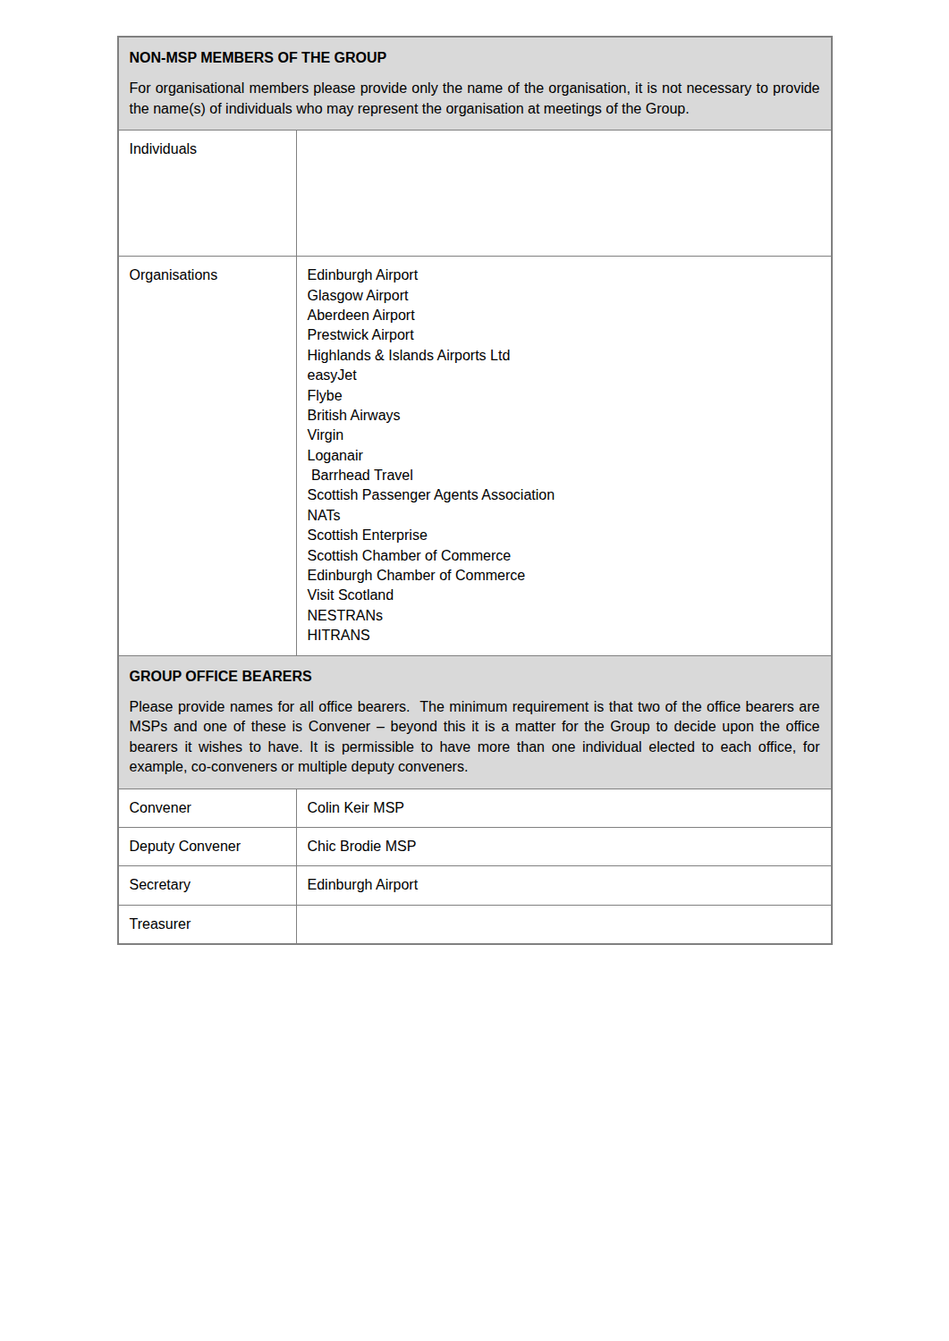| Non-MSP Members of the Group For organisational members please provide only the name of the organisation, it is not necessary to provide the name(s) of individuals who may represent the organisation at meetings of the Group. |
| Individuals | |
| Organisations | Edinburgh Airport Glasgow Airport Aberdeen Airport Prestwick Airport Highlands & Islands Airports Ltd easyJet Flybe British Airways Virgin Loganair Barrhead Travel Scottish Passenger Agents Association NATs Scottish Enterprise Scottish Chamber of Commerce Edinburgh Chamber of Commerce Visit Scotland NESTRANs HITRANS |
| Group Office Bearers Please provide names for all office bearers. The minimum requirement is that two of the office bearers are MSPs and one of these is Convener – beyond this it is a matter for the Group to decide upon the office bearers it wishes to have. It is permissible to have more than one individual elected to each office, for example, co-conveners or multiple deputy conveners. |
| Convener | Colin Keir MSP |
| Deputy Convener | Chic Brodie MSP |
| Secretary | Edinburgh Airport |
| Treasurer | |